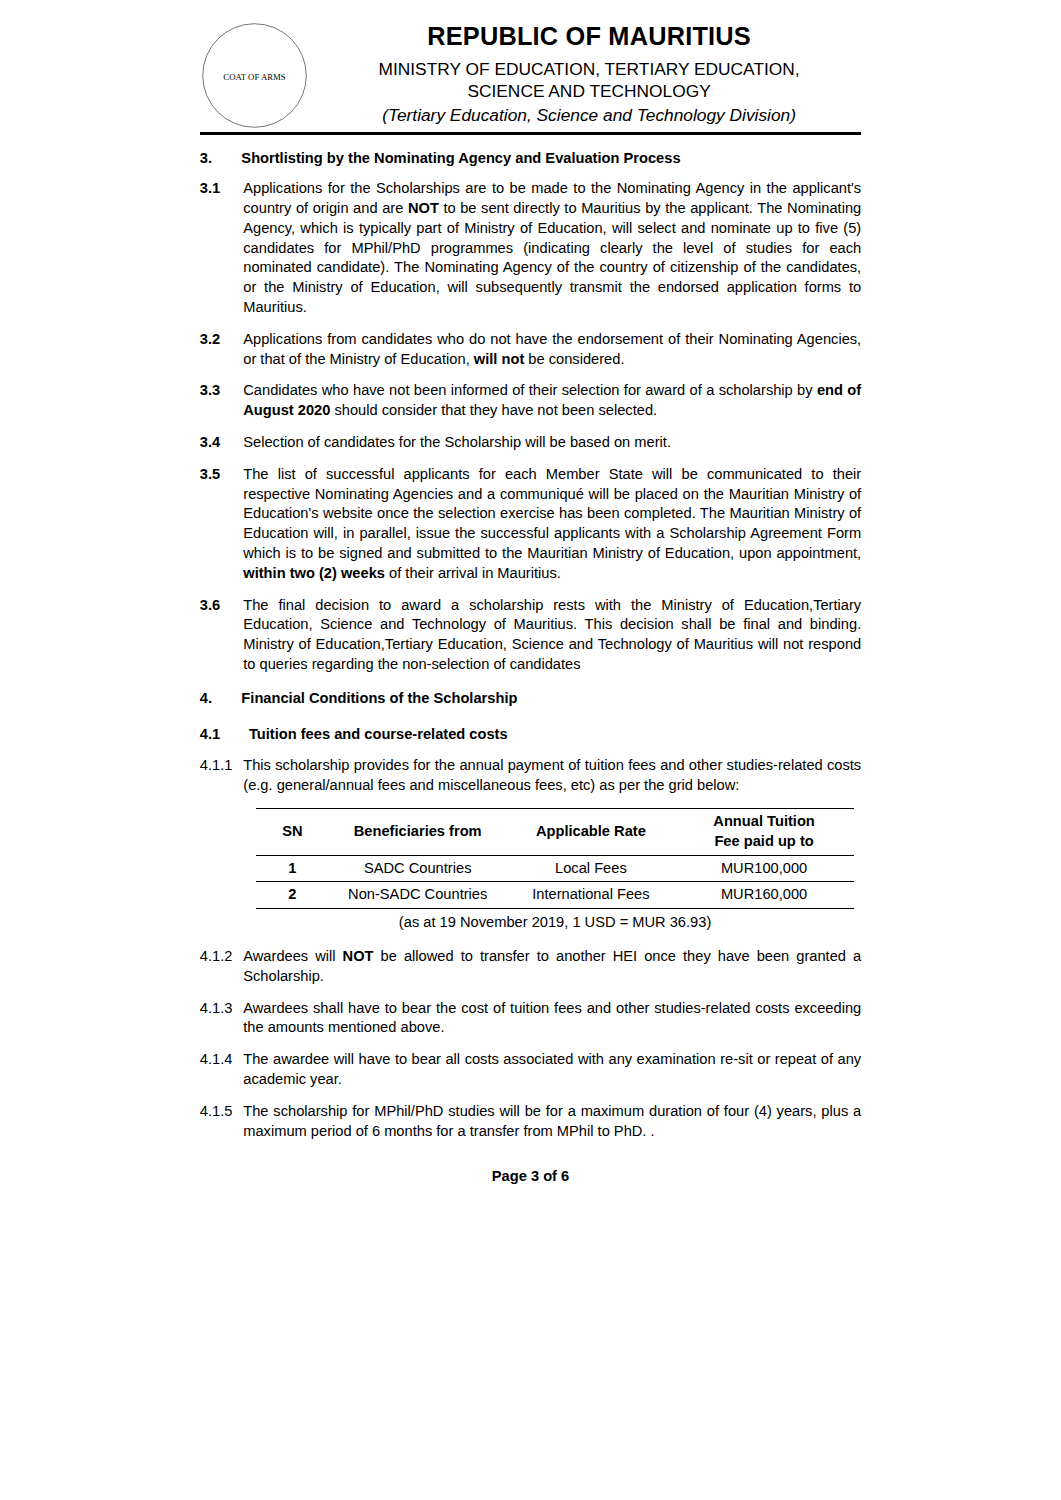REPUBLIC OF MAURITIUS
MINISTRY OF EDUCATION, TERTIARY EDUCATION,
SCIENCE AND TECHNOLOGY
(Tertiary Education, Science and Technology Division)
3. Shortlisting by the Nominating Agency and Evaluation Process
3.1
Applications for the Scholarships are to be made to the Nominating Agency in the applicant's country of origin and are NOT to be sent directly to Mauritius by the applicant. The Nominating Agency, which is typically part of Ministry of Education, will select and nominate up to five (5) candidates for MPhil/PhD programmes (indicating clearly the level of studies for each nominated candidate). The Nominating Agency of the country of citizenship of the candidates, or the Ministry of Education, will subsequently transmit the endorsed application forms to Mauritius.
3.2
Applications from candidates who do not have the endorsement of their Nominating Agencies, or that of the Ministry of Education, will not be considered.
3.3
Candidates who have not been informed of their selection for award of a scholarship by end of August 2020 should consider that they have not been selected.
3.4
Selection of candidates for the Scholarship will be based on merit.
3.5
The list of successful applicants for each Member State will be communicated to their respective Nominating Agencies and a communiqué will be placed on the Mauritian Ministry of Education's website once the selection exercise has been completed. The Mauritian Ministry of Education will, in parallel, issue the successful applicants with a Scholarship Agreement Form which is to be signed and submitted to the Mauritian Ministry of Education, upon appointment, within two (2) weeks of their arrival in Mauritius.
3.6
The final decision to award a scholarship rests with the Ministry of Education,Tertiary Education, Science and Technology of Mauritius. This decision shall be final and binding. Ministry of Education,Tertiary Education, Science and Technology of Mauritius will not respond to queries regarding the non-selection of candidates
4. Financial Conditions of the Scholarship
4.1 Tuition fees and course-related costs
4.1.1
This scholarship provides for the annual payment of tuition fees and other studies-related costs (e.g. general/annual fees and miscellaneous fees, etc) as per the grid below:
| SN | Beneficiaries from | Applicable Rate | Annual Tuition Fee paid up to |
| --- | --- | --- | --- |
| 1 | SADC Countries | Local Fees | MUR100,000 |
| 2 | Non-SADC Countries | International Fees | MUR160,000 |
(as at 19 November 2019, 1 USD = MUR 36.93)
4.1.2
Awardees will NOT be allowed to transfer to another HEI once they have been granted a Scholarship.
4.1.3
Awardees shall have to bear the cost of tuition fees and other studies-related costs exceeding the amounts mentioned above.
4.1.4
The awardee will have to bear all costs associated with any examination re-sit or repeat of any academic year.
4.1.5
The scholarship for MPhil/PhD studies will be for a maximum duration of four (4) years, plus a maximum period of 6 months for a transfer from MPhil to PhD. .
Page 3 of 6